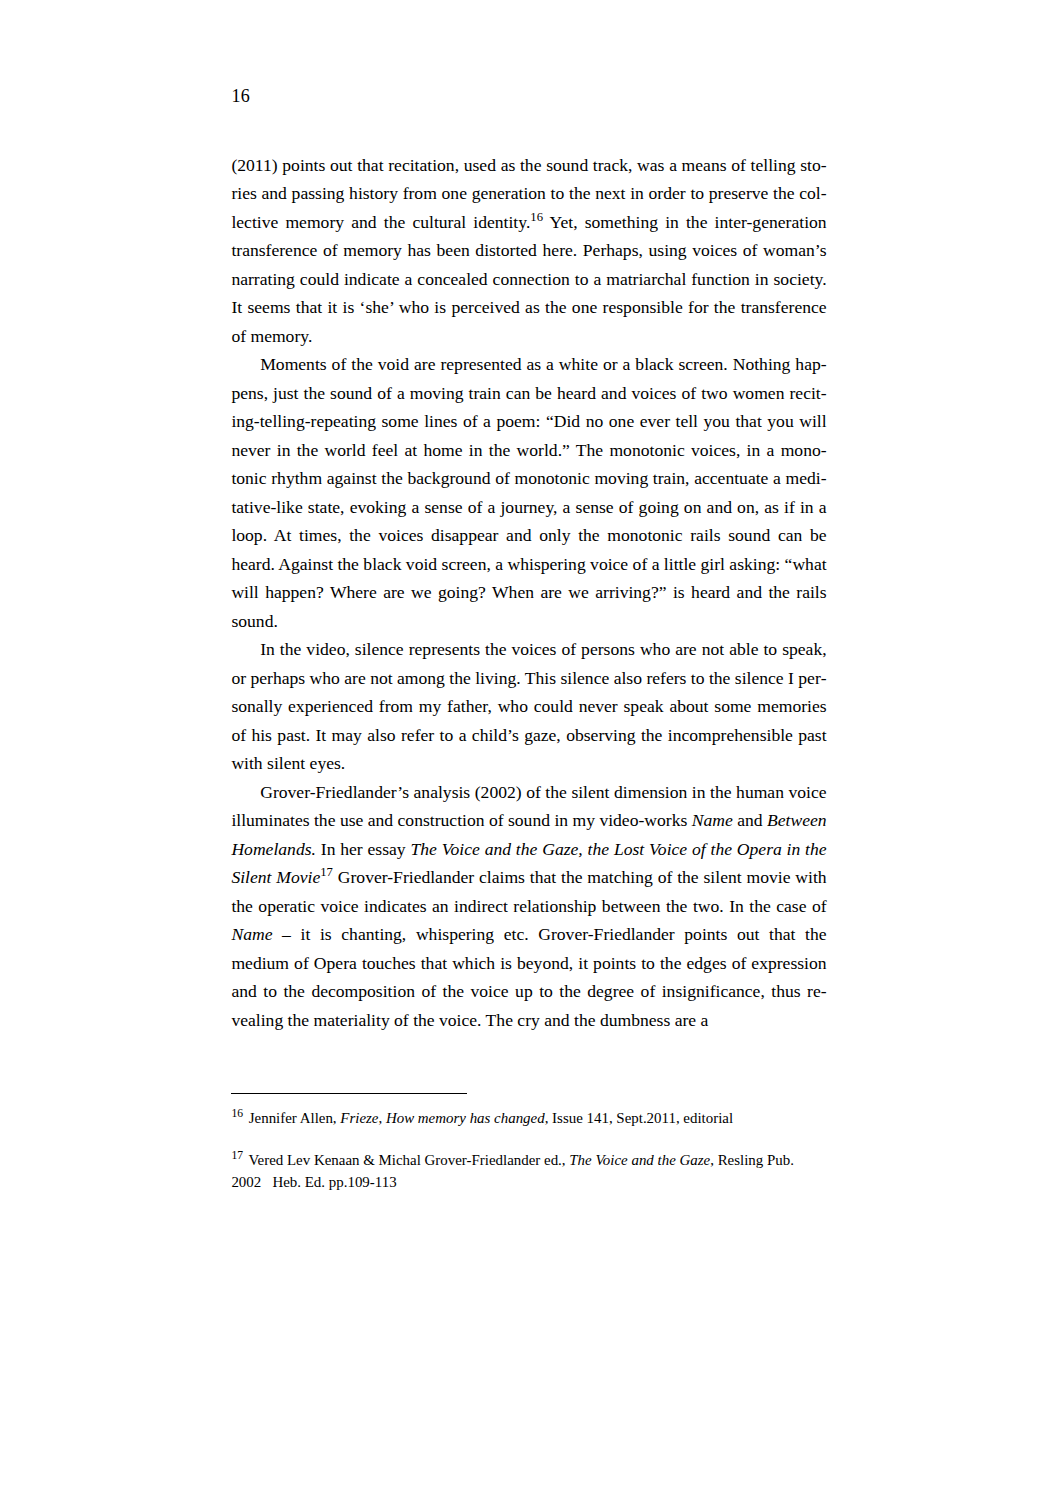16
(2011) points out that recitation, used as the sound track, was a means of telling stories and passing history from one generation to the next in order to preserve the collective memory and the cultural identity.16 Yet, something in the inter-generation transference of memory has been distorted here. Perhaps, using voices of woman’s narrating could indicate a concealed connection to a matriarchal function in society. It seems that it is ‘she’ who is perceived as the one responsible for the transference of memory.
Moments of the void are represented as a white or a black screen. Nothing happens, just the sound of a moving train can be heard and voices of two women reciting-telling-repeating some lines of a poem: “Did no one ever tell you that you will never in the world feel at home in the world.” The monotonic voices, in a monotonic rhythm against the background of monotonic moving train, accentuate a meditative-like state, evoking a sense of a journey, a sense of going on and on, as if in a loop. At times, the voices disappear and only the monotonic rails sound can be heard. Against the black void screen, a whispering voice of a little girl asking: “what will happen? Where are we going? When are we arriving?” is heard and the rails sound.
In the video, silence represents the voices of persons who are not able to speak, or perhaps who are not among the living. This silence also refers to the silence I personally experienced from my father, who could never speak about some memories of his past. It may also refer to a child’s gaze, observing the incomprehensible past with silent eyes.
Grover-Friedlander’s analysis (2002) of the silent dimension in the human voice illuminates the use and construction of sound in my video-works Name and Between Homelands. In her essay The Voice and the Gaze, the Lost Voice of the Opera in the Silent Movie17 Grover-Friedlander claims that the matching of the silent movie with the operatic voice indicates an indirect relationship between the two. In the case of Name – it is chanting, whispering etc. Grover-Friedlander points out that the medium of Opera touches that which is beyond, it points to the edges of expression and to the decomposition of the voice up to the degree of insignificance, thus revealing the materiality of the voice. The cry and the dumbness are a
16 Jennifer Allen, Frieze, How memory has changed, Issue 141, Sept.2011, editorial
17 Vered Lev Kenaan & Michal Grover-Friedlander ed., The Voice and the Gaze, Resling Pub. 2002 Heb. Ed. pp.109-113